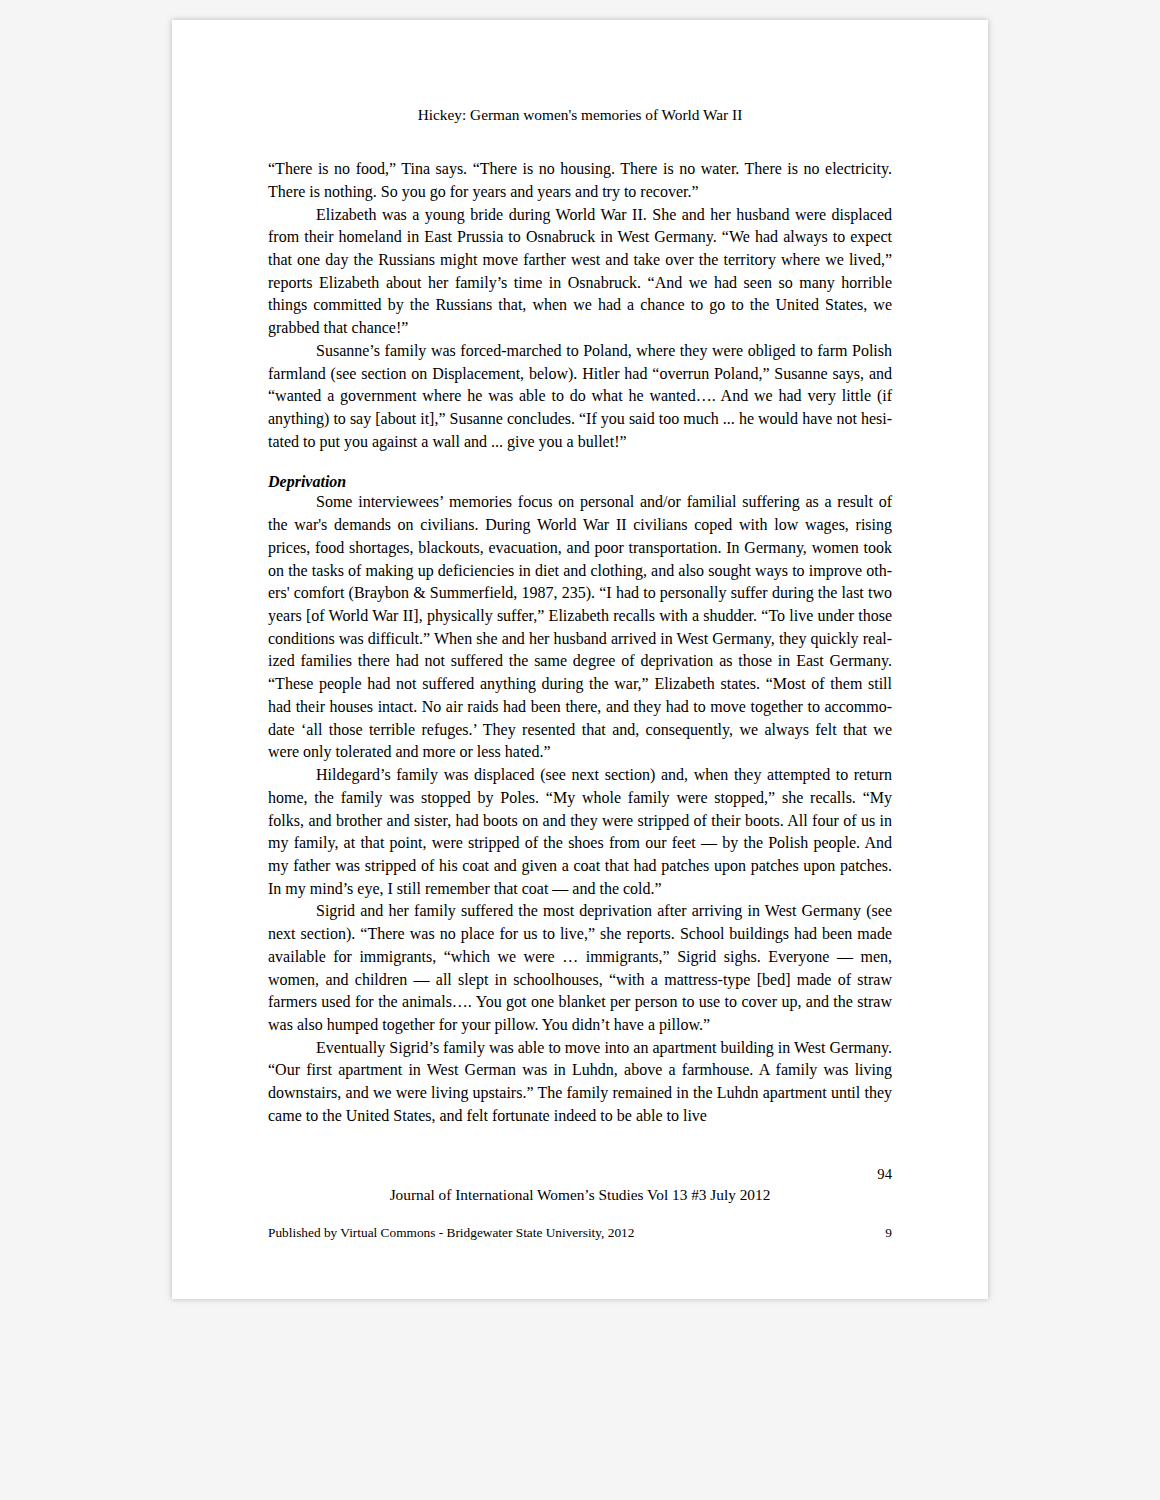Hickey: German women's memories of World War II
“There is no food,” Tina says. “There is no housing. There is no water. There is no electricity. There is nothing. So you go for years and years and try to recover.”
Elizabeth was a young bride during World War II. She and her husband were displaced from their homeland in East Prussia to Osnabruck in West Germany. “We had always to expect that one day the Russians might move farther west and take over the territory where we lived,” reports Elizabeth about her family’s time in Osnabruck. “And we had seen so many horrible things committed by the Russians that, when we had a chance to go to the United States, we grabbed that chance!”
Susanne’s family was forced-marched to Poland, where they were obliged to farm Polish farmland (see section on Displacement, below). Hitler had “overrun Poland,” Susanne says, and “wanted a government where he was able to do what he wanted…. And we had very little (if anything) to say [about it],” Susanne concludes. “If you said too much ... he would have not hesitated to put you against a wall and ... give you a bullet!”
Deprivation
Some interviewees’ memories focus on personal and/or familial suffering as a result of the war's demands on civilians. During World War II civilians coped with low wages, rising prices, food shortages, blackouts, evacuation, and poor transportation. In Germany, women took on the tasks of making up deficiencies in diet and clothing, and also sought ways to improve others' comfort (Braybon & Summerfield, 1987, 235). “I had to personally suffer during the last two years [of World War II], physically suffer,” Elizabeth recalls with a shudder. “To live under those conditions was difficult.” When she and her husband arrived in West Germany, they quickly realized families there had not suffered the same degree of deprivation as those in East Germany. “These people had not suffered anything during the war,” Elizabeth states. “Most of them still had their houses intact. No air raids had been there, and they had to move together to accommodate ‘all those terrible refuges.’ They resented that and, consequently, we always felt that we were only tolerated and more or less hated.”
Hildegard’s family was displaced (see next section) and, when they attempted to return home, the family was stopped by Poles. “My whole family were stopped,” she recalls. “My folks, and brother and sister, had boots on and they were stripped of their boots. All four of us in my family, at that point, were stripped of the shoes from our feet — by the Polish people. And my father was stripped of his coat and given a coat that had patches upon patches upon patches. In my mind’s eye, I still remember that coat — and the cold.”
Sigrid and her family suffered the most deprivation after arriving in West Germany (see next section). “There was no place for us to live,” she reports. School buildings had been made available for immigrants, “which we were … immigrants,” Sigrid sighs. Everyone — men, women, and children — all slept in schoolhouses, “with a mattress-type [bed] made of straw farmers used for the animals…. You got one blanket per person to use to cover up, and the straw was also humped together for your pillow. You didn’t have a pillow.”
Eventually Sigrid’s family was able to move into an apartment building in West Germany. “Our first apartment in West German was in Luhdn, above a farmhouse. A family was living downstairs, and we were living upstairs.” The family remained in the Luhdn apartment until they came to the United States, and felt fortunate indeed to be able to live
94
Journal of International Women’s Studies Vol 13 #3 July 2012
Published by Virtual Commons - Bridgewater State University, 2012
9